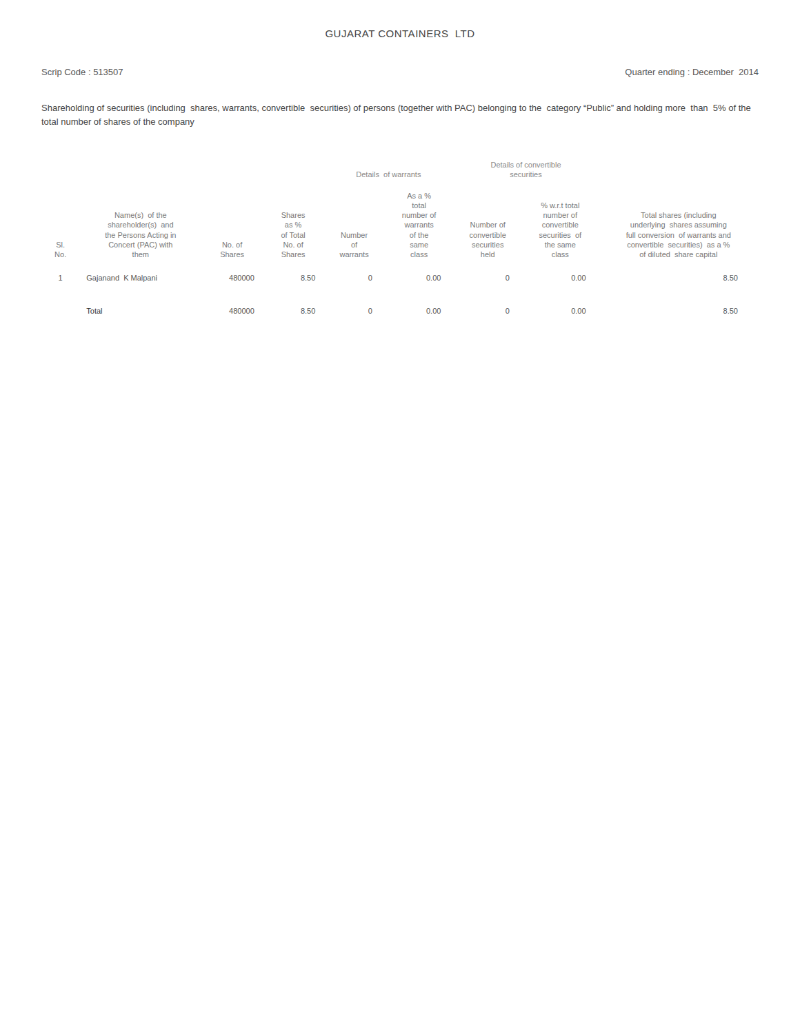GUJARAT CONTAINERS LTD
Scrip Code : 513507
Quarter ending : December 2014
Shareholding of securities (including shares, warrants, convertible securities) of persons (together with PAC) belonging to the category “Public” and holding more than 5% of the total number of shares of the company
| | | | | Details of warrants | Details of convertible securities | |
| --- | --- | --- | --- | --- | --- | --- |
| Sl. No. | Name(s) of the shareholder(s) and the Persons Acting in Concert (PAC) with them | No. of Shares | Shares as % of Total No. of Shares | Number of warrants | As a % total number of warrants of the same class | Number of convertible securities held | % w.r.t total number of convertible securities of the same class | Total shares (including underlying shares assuming full conversion of warrants and convertible securities) as a % of diluted share capital |
| 1 | Gajanand K Malpani | 480000 | 8.50 | 0 | 0.00 | 0 | 0.00 | 8.50 |
| | Total | 480000 | 8.50 | 0 | 0.00 | 0 | 0.00 | 8.50 |